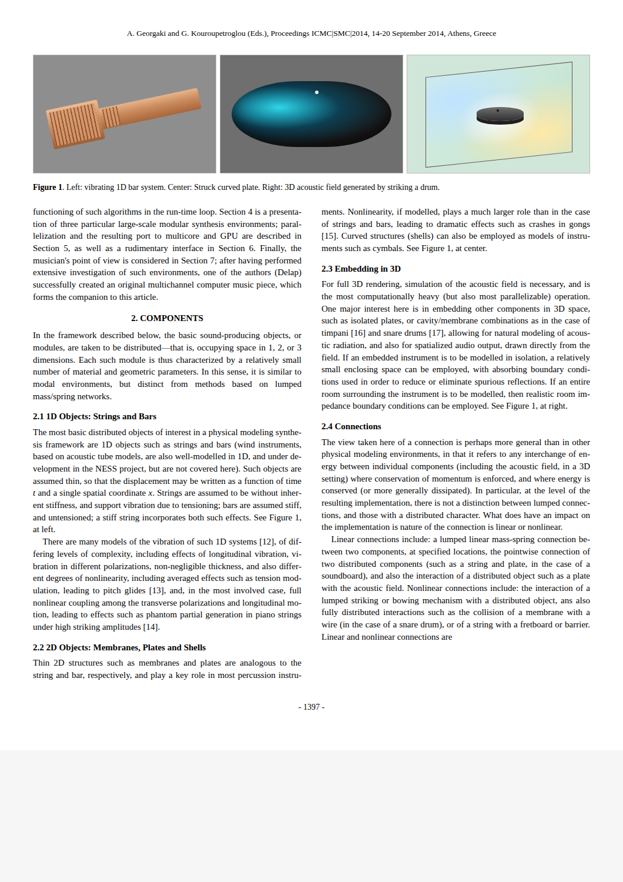A. Georgaki and G. Kouroupetroglou (Eds.), Proceedings ICMC|SMC|2014, 14-20 September 2014, Athens, Greece
Figure 1. Left: vibrating 1D bar system. Center: Struck curved plate. Right: 3D acoustic field generated by striking a drum.
functioning of such algorithms in the run-time loop. Section 4 is a presentation of three particular large-scale modular synthesis environments; parallelization and the resulting port to multicore and GPU are described in Section 5, as well as a rudimentary interface in Section 6. Finally, the musician's point of view is considered in Section 7; after having performed extensive investigation of such environments, one of the authors (Delap) successfully created an original multichannel computer music piece, which forms the companion to this article.
2. COMPONENTS
In the framework described below, the basic sound-producing objects, or modules, are taken to be distributed—that is, occupying space in 1, 2, or 3 dimensions. Each such module is thus characterized by a relatively small number of material and geometric parameters. In this sense, it is similar to modal environments, but distinct from methods based on lumped mass/spring networks.
2.1 1D Objects: Strings and Bars
The most basic distributed objects of interest in a physical modeling synthesis framework are 1D objects such as strings and bars (wind instruments, based on acoustic tube models, are also well-modelled in 1D, and under development in the NESS project, but are not covered here). Such objects are assumed thin, so that the displacement may be written as a function of time t and a single spatial coordinate x. Strings are assumed to be without inherent stiffness, and support vibration due to tensioning; bars are assumed stiff, and untensioned; a stiff string incorporates both such effects. See Figure 1, at left.
There are many models of the vibration of such 1D systems [12], of differing levels of complexity, including effects of longitudinal vibration, vibration in different polarizations, non-negligible thickness, and also different degrees of nonlinearity, including averaged effects such as tension modulation, leading to pitch glides [13], and, in the most involved case, full nonlinear coupling among the transverse polarizations and longitudinal motion, leading to effects such as phantom partial generation in piano strings under high striking amplitudes [14].
2.2 2D Objects: Membranes, Plates and Shells
Thin 2D structures such as membranes and plates are analogous to the string and bar, respectively, and play a key role in most percussion instruments. Nonlinearity, if modelled, plays a much larger role than in the case of strings and bars, leading to dramatic effects such as crashes in gongs [15]. Curved structures (shells) can also be employed as models of instruments such as cymbals. See Figure 1, at center.
2.3 Embedding in 3D
For full 3D rendering, simulation of the acoustic field is necessary, and is the most computationally heavy (but also most parallelizable) operation. One major interest here is in embedding other components in 3D space, such as isolated plates, or cavity/membrane combinations as in the case of timpani [16] and snare drums [17], allowing for natural modeling of acoustic radiation, and also for spatialized audio output, drawn directly from the field. If an embedded instrument is to be modelled in isolation, a relatively small enclosing space can be employed, with absorbing boundary conditions used in order to reduce or eliminate spurious reflections. If an entire room surrounding the instrument is to be modelled, then realistic room impedance boundary conditions can be employed. See Figure 1, at right.
2.4 Connections
The view taken here of a connection is perhaps more general than in other physical modeling environments, in that it refers to any interchange of energy between individual components (including the acoustic field, in a 3D setting) where conservation of momentum is enforced, and where energy is conserved (or more generally dissipated). In particular, at the level of the resulting implementation, there is not a distinction between lumped connections, and those with a distributed character. What does have an impact on the implementation is nature of the connection is linear or nonlinear.
Linear connections include: a lumped linear mass-spring connection between two components, at specified locations, the pointwise connection of two distributed components (such as a string and plate, in the case of a soundboard), and also the interaction of a distributed object such as a plate with the acoustic field. Nonlinear connections include: the interaction of a lumped striking or bowing mechanism with a distributed object, ans also fully distributed interactions such as the collision of a membrane with a wire (in the case of a snare drum), or of a string with a fretboard or barrier. Linear and nonlinear connections are
- 1397 -